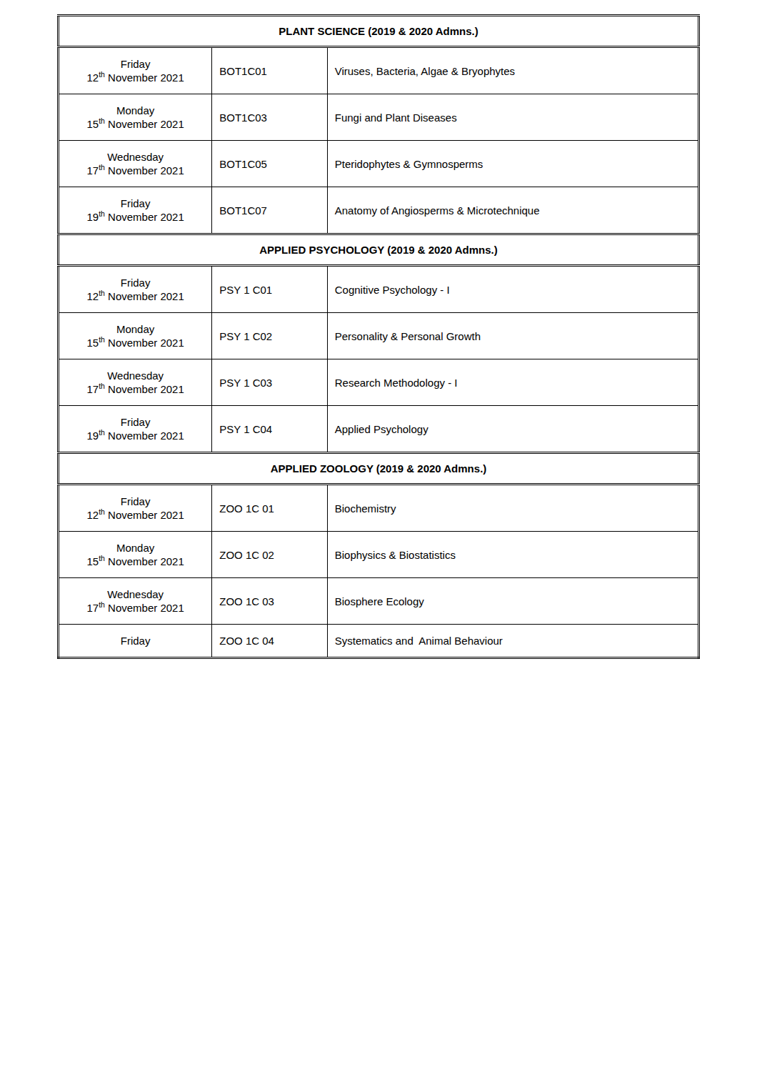| PLANT SCIENCE (2019 & 2020 Admns.) |
| Friday 12 th November 2021 | BOT1C01 | Viruses, Bacteria, Algae & Bryophytes |
| Monday 15 th November 2021 | BOT1C03 | Fungi and Plant Diseases |
| Wednesday 17 th November 2021 | BOT1C05 | Pteridophytes & Gymnosperms |
| Friday 19 th November 2021 | BOT1C07 | Anatomy of Angiosperms & Microtechnique |
| APPLIED PSYCHOLOGY (2019 & 2020 Admns.) |
| Friday 12 th November 2021 | PSY 1 C01 | Cognitive Psychology - I |
| Monday 15 th November 2021 | PSY 1 C02 | Personality & Personal Growth |
| Wednesday 17 th November 2021 | PSY 1 C03 | Research Methodology - I |
| Friday 19 th November 2021 | PSY 1 C04 | Applied Psychology |
| APPLIED ZOOLOGY (2019 & 2020 Admns.) |
| Friday 12 th November 2021 | ZOO 1C 01 | Biochemistry |
| Monday 15 th November 2021 | ZOO 1C 02 | Biophysics & Biostatistics |
| Wednesday 17 th November 2021 | ZOO 1C 03 | Biosphere Ecology |
| Friday | ZOO 1C 04 | Systematics and Animal Behaviour |